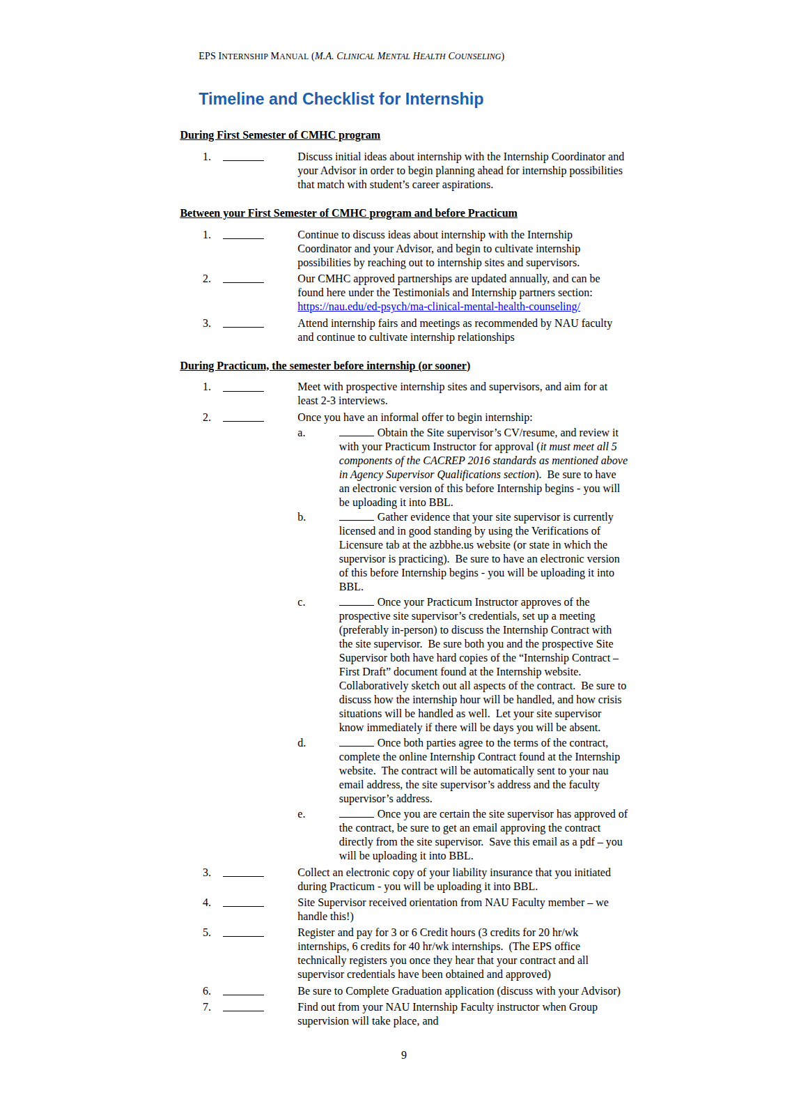EPS INTERNSHIP MANUAL (M.A. CLINICAL MENTAL HEALTH COUNSELING)
Timeline and Checklist for Internship
During First Semester of CMHC program
1. Discuss initial ideas about internship with the Internship Coordinator and your Advisor in order to begin planning ahead for internship possibilities that match with student’s career aspirations.
Between your First Semester of CMHC program and before Practicum
1. Continue to discuss ideas about internship with the Internship Coordinator and your Advisor, and begin to cultivate internship possibilities by reaching out to internship sites and supervisors.
2. Our CMHC approved partnerships are updated annually, and can be found here under the Testimonials and Internship partners section:
https://nau.edu/ed-psych/ma-clinical-mental-health-counseling/
3. Attend internship fairs and meetings as recommended by NAU faculty and continue to cultivate internship relationships
During Practicum, the semester before internship (or sooner)
1. Meet with prospective internship sites and supervisors, and aim for at least 2-3 interviews.
2. Once you have an informal offer to begin internship:
a. Obtain the Site supervisor’s CV/resume, and review it with your Practicum Instructor for approval (it must meet all 5 components of the CACREP 2016 standards as mentioned above in Agency Supervisor Qualifications section). Be sure to have an electronic version of this before Internship begins - you will be uploading it into BBL.
b. Gather evidence that your site supervisor is currently licensed and in good standing by using the Verifications of Licensure tab at the azbbhe.us website (or state in which the supervisor is practicing). Be sure to have an electronic version of this before Internship begins - you will be uploading it into BBL.
c. Once your Practicum Instructor approves of the prospective site supervisor’s credentials, set up a meeting (preferably in-person) to discuss the Internship Contract with the site supervisor. Be sure both you and the prospective Site Supervisor both have hard copies of the “Internship Contract – First Draft” document found at the Internship website. Collaboratively sketch out all aspects of the contract. Be sure to discuss how the internship hour will be handled, and how crisis situations will be handled as well. Let your site supervisor know immediately if there will be days you will be absent.
d. Once both parties agree to the terms of the contract, complete the online Internship Contract found at the Internship website. The contract will be automatically sent to your nau email address, the site supervisor’s address and the faculty supervisor’s address.
e. Once you are certain the site supervisor has approved of the contract, be sure to get an email approving the contract directly from the site supervisor. Save this email as a pdf – you will be uploading it into BBL.
3. Collect an electronic copy of your liability insurance that you initiated during Practicum - you will be uploading it into BBL.
4. Site Supervisor received orientation from NAU Faculty member – we handle this!)
5. Register and pay for 3 or 6 Credit hours (3 credits for 20 hr/wk internships, 6 credits for 40 hr/wk internships. (The EPS office technically registers you once they hear that your contract and all supervisor credentials have been obtained and approved)
6. Be sure to Complete Graduation application (discuss with your Advisor)
7. Find out from your NAU Internship Faculty instructor when Group supervision will take place, and
9